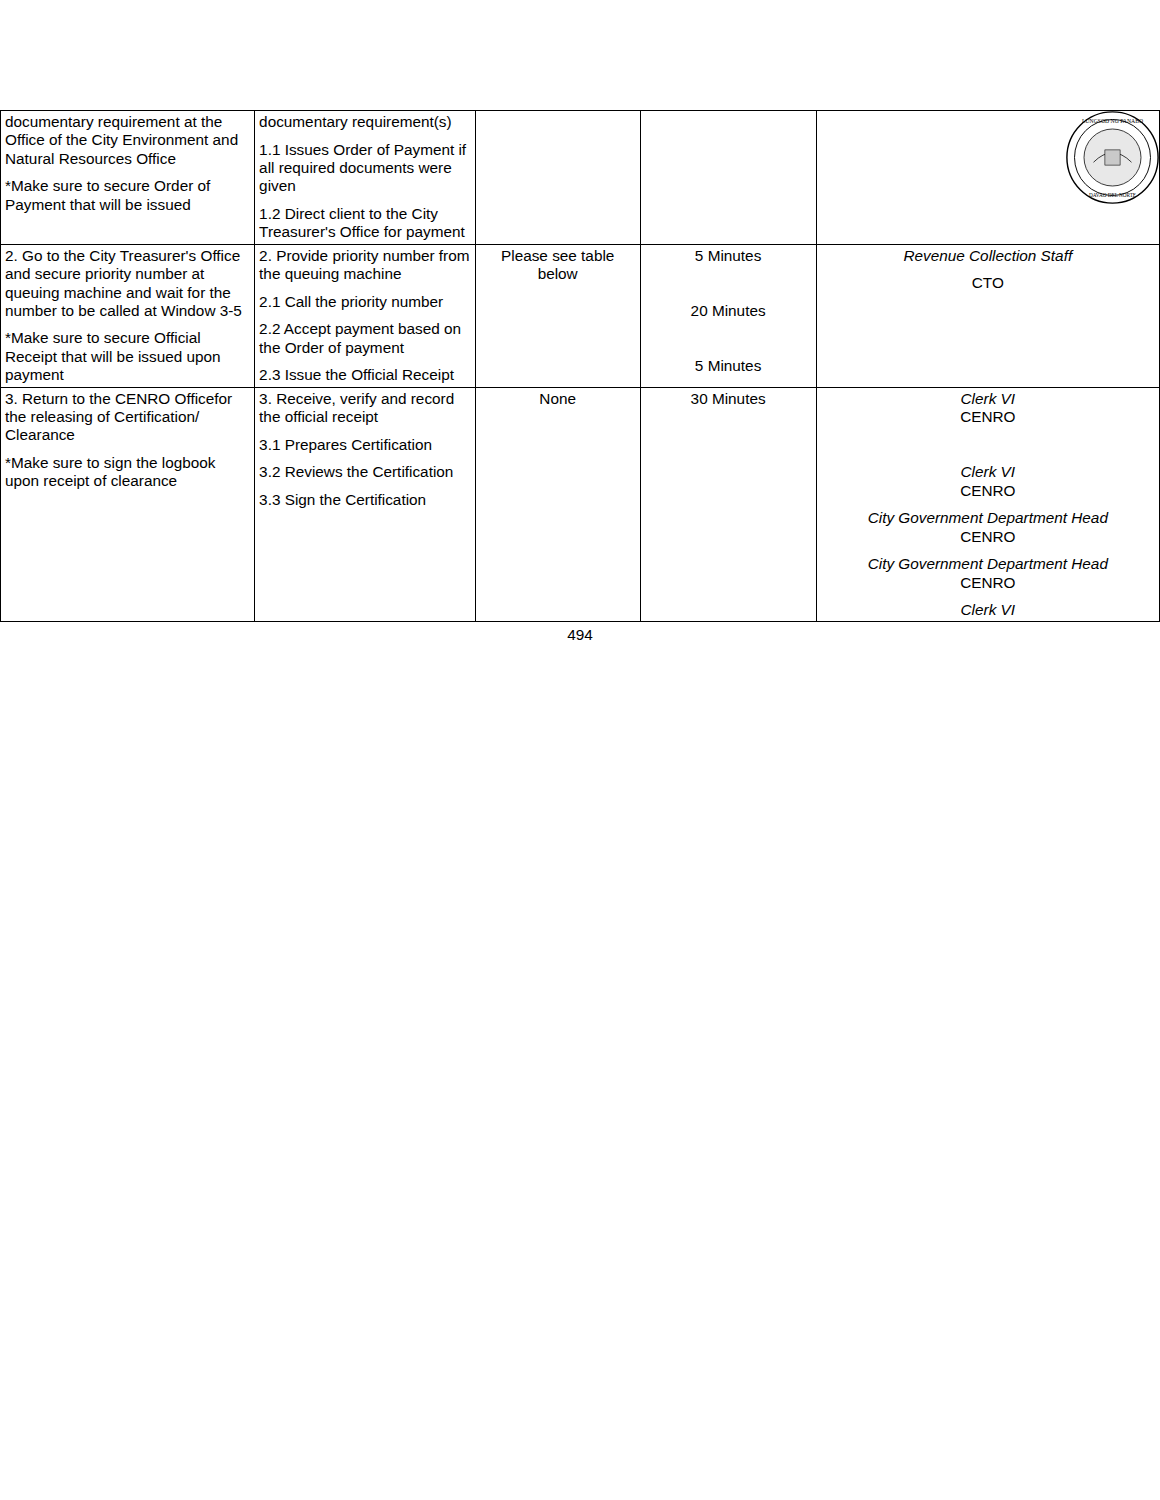| documentary requirement at the Office of the City Environment and Natural Resources Office *Make sure to secure Order of Payment that will be issued | documentary requirement(s) 1.1 Issues Order of Payment if all required documents were given 1.2 Direct client to the City Treasurer's Office for payment | | | |
| 2. Go to the City Treasurer's Office and secure priority number at queuing machine and wait for the number to be called at Window 3-5 *Make sure to secure Official Receipt that will be issued upon payment | 2. Provide priority number from the queuing machine 2.1 Call the priority number 2.2 Accept payment based on the Order of payment 2.3 Issue the Official Receipt | Please see table below | 5 Minutes 20 Minutes 5 Minutes | Revenue Collection Staff CTO |
| 3. Return to the CENRO Officefor the releasing of Certification/ Clearance *Make sure to sign the logbook upon receipt of clearance | 3. Receive, verify and record the official receipt 3.1 Prepares Certification 3.2 Reviews the Certification 3.3 Sign the Certification | None | 30 Minutes | Clerk VI CENRO Clerk VI CENRO City Government Department Head CENRO City Government Department Head CENRO Clerk VI |
494